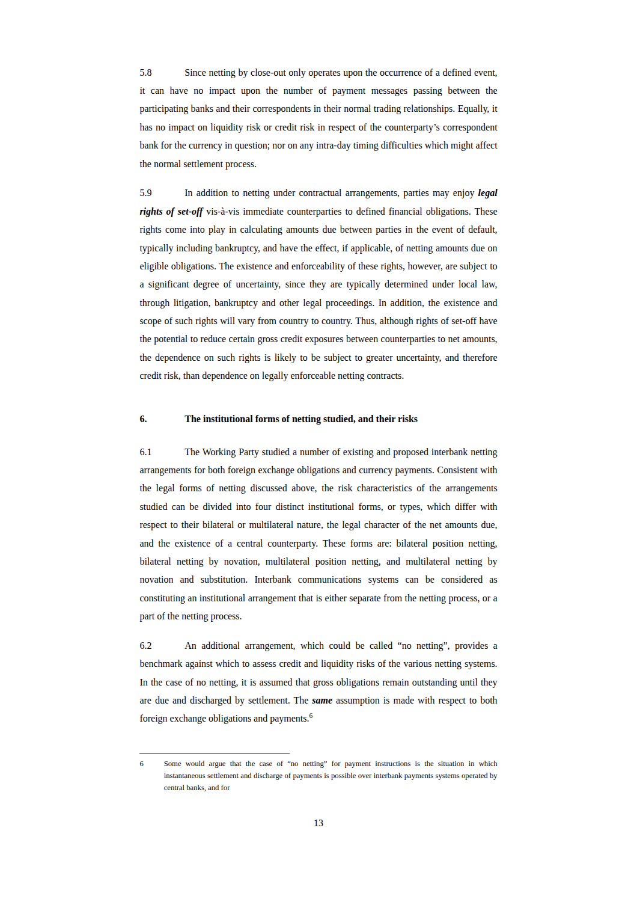5.8 Since netting by close-out only operates upon the occurrence of a defined event, it can have no impact upon the number of payment messages passing between the participating banks and their correspondents in their normal trading relationships. Equally, it has no impact on liquidity risk or credit risk in respect of the counterparty’s correspondent bank for the currency in question; nor on any intra-day timing difficulties which might affect the normal settlement process.
5.9 In addition to netting under contractual arrangements, parties may enjoy legal rights of set-off vis-à-vis immediate counterparties to defined financial obligations. These rights come into play in calculating amounts due between parties in the event of default, typically including bankruptcy, and have the effect, if applicable, of netting amounts due on eligible obligations. The existence and enforceability of these rights, however, are subject to a significant degree of uncertainty, since they are typically determined under local law, through litigation, bankruptcy and other legal proceedings. In addition, the existence and scope of such rights will vary from country to country. Thus, although rights of set-off have the potential to reduce certain gross credit exposures between counterparties to net amounts, the dependence on such rights is likely to be subject to greater uncertainty, and therefore credit risk, than dependence on legally enforceable netting contracts.
6. The institutional forms of netting studied, and their risks
6.1 The Working Party studied a number of existing and proposed interbank netting arrangements for both foreign exchange obligations and currency payments. Consistent with the legal forms of netting discussed above, the risk characteristics of the arrangements studied can be divided into four distinct institutional forms, or types, which differ with respect to their bilateral or multilateral nature, the legal character of the net amounts due, and the existence of a central counterparty. These forms are: bilateral position netting, bilateral netting by novation, multilateral position netting, and multilateral netting by novation and substitution. Interbank communications systems can be considered as constituting an institutional arrangement that is either separate from the netting process, or a part of the netting process.
6.2 An additional arrangement, which could be called “no netting”, provides a benchmark against which to assess credit and liquidity risks of the various netting systems. In the case of no netting, it is assumed that gross obligations remain outstanding until they are due and discharged by settlement. The same assumption is made with respect to both foreign exchange obligations and payments.6
6 Some would argue that the case of “no netting” for payment instructions is the situation in which instantaneous settlement and discharge of payments is possible over interbank payments systems operated by central banks, and for
13